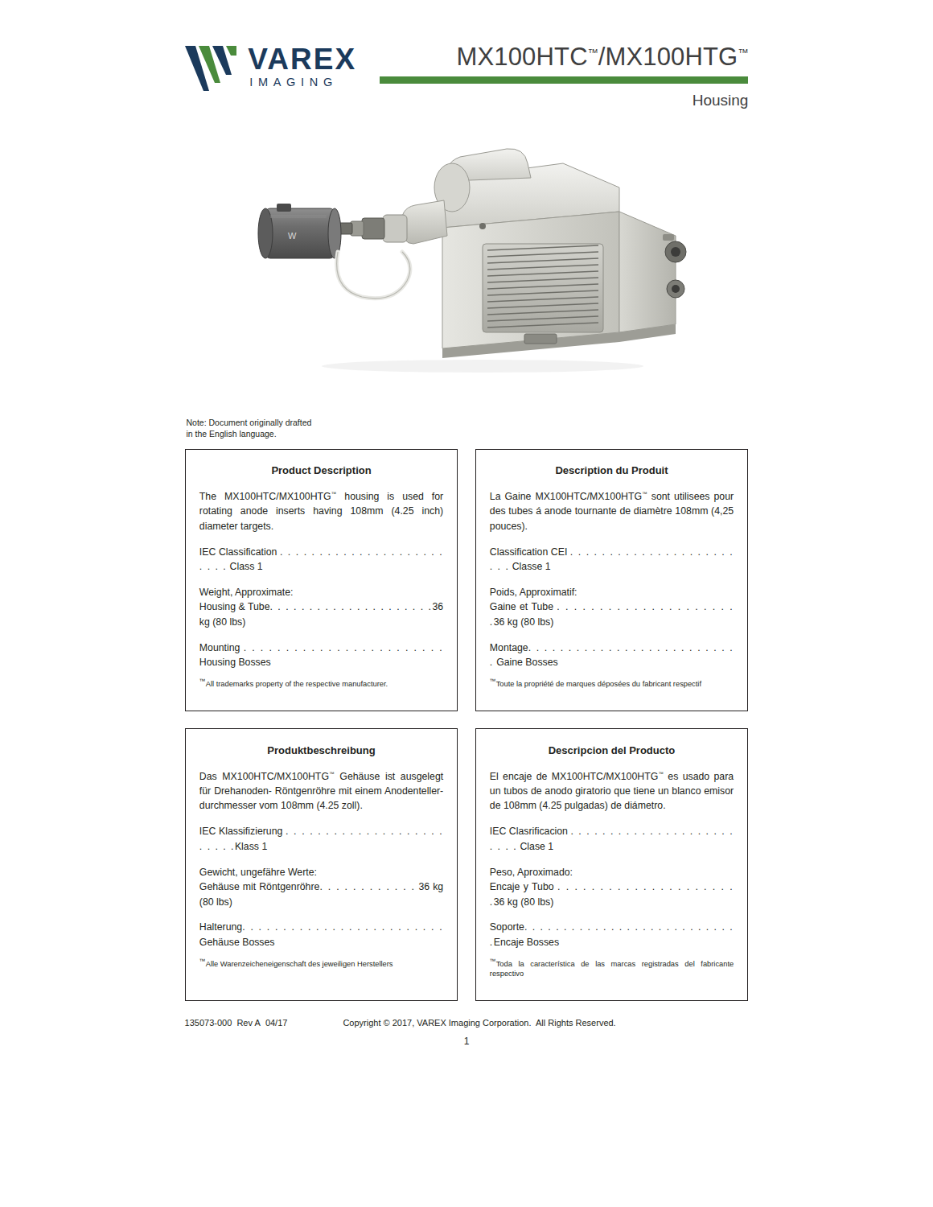VAREX IMAGING
MX100HTC™/MX100HTG™
Housing
W
Note: Document originally drafted
in the English language.
Product Description
The MX100HTC/MX100HTG™ housing is used for rotating anode inserts having 108mm (4.25 inch) diameter targets.
IEC Classification . . . . . . . . . . . . . . . . . . . . . . . . . Class 1
Weight, Approximate:
Housing & Tube. . . . . . . . . . . . . . . . . . . . . 36 kg (80 lbs)
Mounting . . . . . . . . . . . . . . . . . . . . . . . . Housing Bosses
™All trademarks property of the respective manufacturer.
Description du Produit
La Gaine MX100HTC/MX100HTG™ sont utilisees pour des tubes á anode tournante de diamètre 108mm (4,25 pouces).
Classification CEI . . . . . . . . . . . . . . . . . . . . . . . . Classe 1
Poids, Approximatif:
Gaine et Tube . . . . . . . . . . . . . . . . . . . . . . 36 kg (80 lbs)
Montage. . . . . . . . . . . . . . . . . . . . . . . . . . . Gaine Bosses
™Toute la propriété de marques déposées du fabricant respectif
Produktbeschreibung
Das MX100HTC/MX100HTG™ Gehäuse ist ausgelegt für Drehanoden- Röntgenröhre mit einem Anodenteller-durchmesser vom 108mm (4.25 zoll).
IEC Klassifizierung . . . . . . . . . . . . . . . . . . . . . . . . . Klass 1
Gewicht, ungefähre Werte:
Gehäuse mit Röntgenröhre. . . . . . . . . . . . 36 kg (80 lbs)
Halterung. . . . . . . . . . . . . . . . . . . . . . . . . Gehäuse Bosses
™Alle Warenzeicheneigenschaft des jeweiligen Herstellers
Descripcion del Producto
El encaje de MX100HTC/MX100HTG™ es usado para un tubos de anodo giratorio que tiene un blanco emisor de 108mm (4.25 pulgadas) de diámetro.
IEC Clasrificacion . . . . . . . . . . . . . . . . . . . . . . . . . Clase 1
Peso, Aproximado:
Encaje y Tubo . . . . . . . . . . . . . . . . . . . . . . 36 kg (80 lbs)
Soporte. . . . . . . . . . . . . . . . . . . . . . . . . . . . Encaje Bosses
™Toda la característica de las marcas registradas del fabricante respectivo
135073-000 Rev A 04/17
Copyright © 2017, VAREX Imaging Corporation. All Rights Reserved.
1